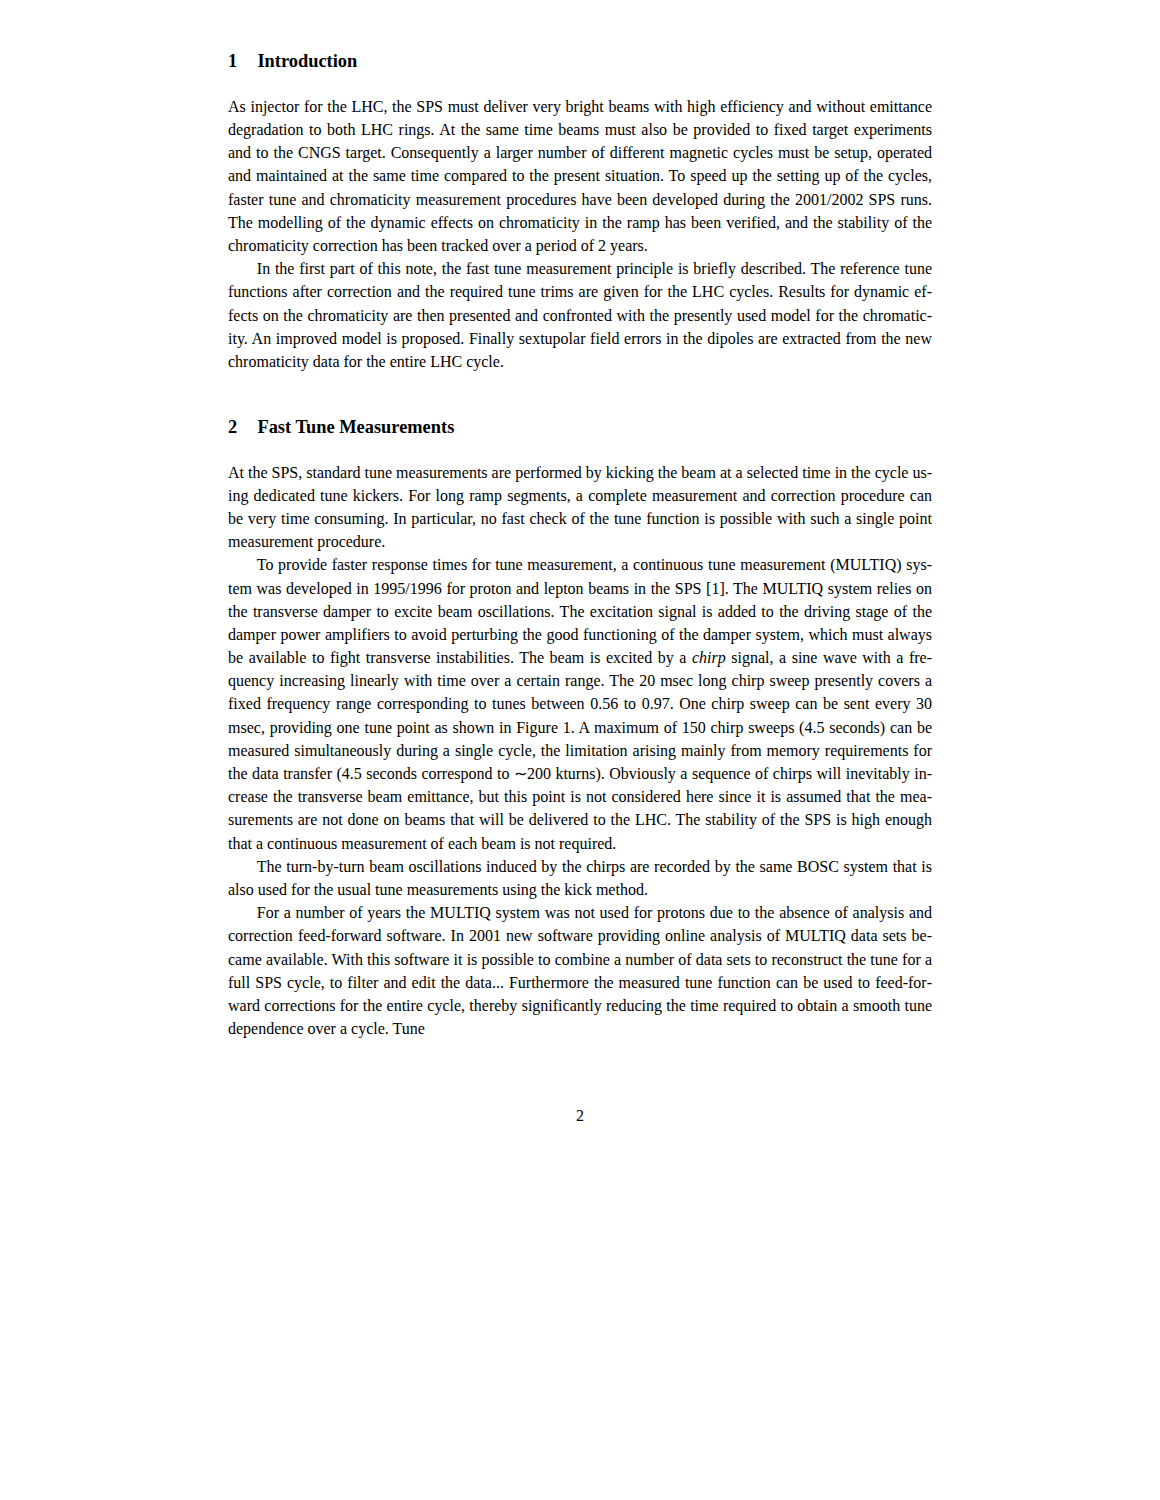1 Introduction
As injector for the LHC, the SPS must deliver very bright beams with high efficiency and without emittance degradation to both LHC rings. At the same time beams must also be provided to fixed target experiments and to the CNGS target. Consequently a larger number of different magnetic cycles must be setup, operated and maintained at the same time compared to the present situation. To speed up the setting up of the cycles, faster tune and chromaticity measurement procedures have been developed during the 2001/2002 SPS runs. The modelling of the dynamic effects on chromaticity in the ramp has been verified, and the stability of the chromaticity correction has been tracked over a period of 2 years.
In the first part of this note, the fast tune measurement principle is briefly described. The reference tune functions after correction and the required tune trims are given for the LHC cycles. Results for dynamic effects on the chromaticity are then presented and confronted with the presently used model for the chromaticity. An improved model is proposed. Finally sextupolar field errors in the dipoles are extracted from the new chromaticity data for the entire LHC cycle.
2 Fast Tune Measurements
At the SPS, standard tune measurements are performed by kicking the beam at a selected time in the cycle using dedicated tune kickers. For long ramp segments, a complete measurement and correction procedure can be very time consuming. In particular, no fast check of the tune function is possible with such a single point measurement procedure.
To provide faster response times for tune measurement, a continuous tune measurement (MULTIQ) system was developed in 1995/1996 for proton and lepton beams in the SPS [1]. The MULTIQ system relies on the transverse damper to excite beam oscillations. The excitation signal is added to the driving stage of the damper power amplifiers to avoid perturbing the good functioning of the damper system, which must always be available to fight transverse instabilities. The beam is excited by a chirp signal, a sine wave with a frequency increasing linearly with time over a certain range. The 20 msec long chirp sweep presently covers a fixed frequency range corresponding to tunes between 0.56 to 0.97. One chirp sweep can be sent every 30 msec, providing one tune point as shown in Figure 1. A maximum of 150 chirp sweeps (4.5 seconds) can be measured simultaneously during a single cycle, the limitation arising mainly from memory requirements for the data transfer (4.5 seconds correspond to ∼200 kturns). Obviously a sequence of chirps will inevitably increase the transverse beam emittance, but this point is not considered here since it is assumed that the measurements are not done on beams that will be delivered to the LHC. The stability of the SPS is high enough that a continuous measurement of each beam is not required.
The turn-by-turn beam oscillations induced by the chirps are recorded by the same BOSC system that is also used for the usual tune measurements using the kick method.
For a number of years the MULTIQ system was not used for protons due to the absence of analysis and correction feed-forward software. In 2001 new software providing online analysis of MULTIQ data sets became available. With this software it is possible to combine a number of data sets to reconstruct the tune for a full SPS cycle, to filter and edit the data... Furthermore the measured tune function can be used to feed-forward corrections for the entire cycle, thereby significantly reducing the time required to obtain a smooth tune dependence over a cycle. Tune
2